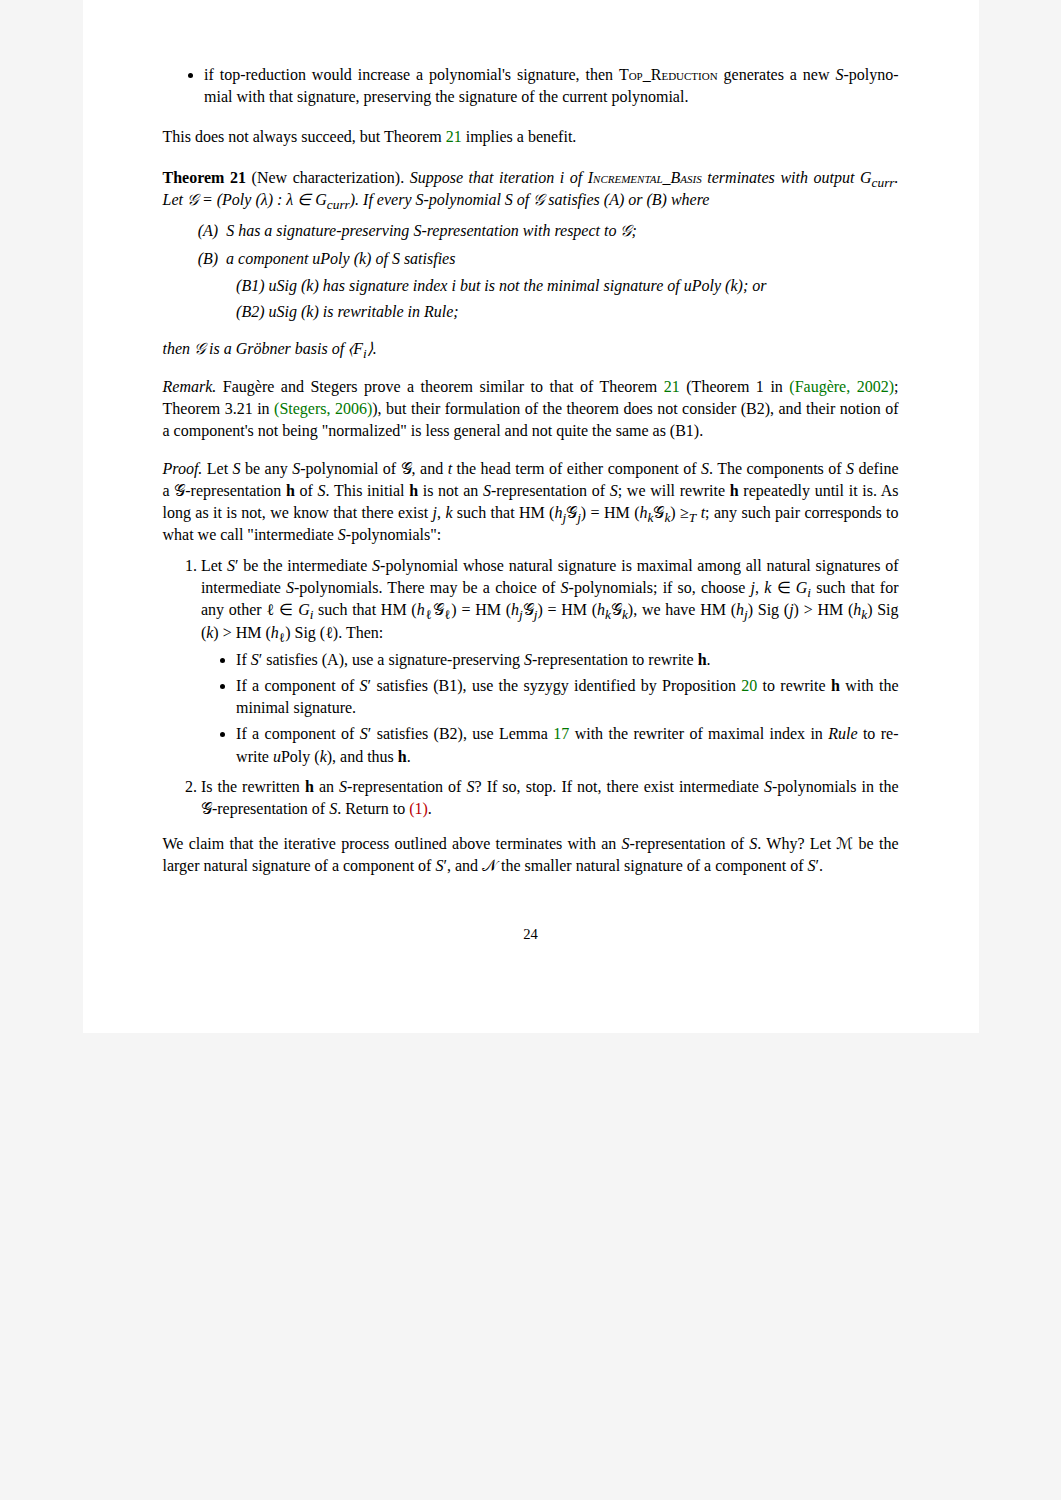if top-reduction would increase a polynomial's signature, then Top_Reduction generates a new S-polynomial with that signature, preserving the signature of the current polynomial.
This does not always succeed, but Theorem 21 implies a benefit.
Theorem 21 (New characterization). Suppose that iteration i of Incremental_Basis terminates with output Gcurr. Let 𝒢 = (Poly (λ) : λ ∈ Gcurr). If every S-polynomial S of 𝒢 satisfies (A) or (B) where
(A) S has a signature-preserving S-representation with respect to 𝒢;
(B) a component u Poly (k) of S satisfies
(B1) u Sig (k) has signature index i but is not the minimal signature of u Poly (k); or
(B2) u Sig (k) is rewritable in Rule;
then 𝒢 is a Gröbner basis of ⟨Fi⟩.
Remark. Faugère and Stegers prove a theorem similar to that of Theorem 21 (Theorem 1 in (Faugère, 2002); Theorem 3.21 in (Stegers, 2006)), but their formulation of the theorem does not consider (B2), and their notion of a component's not being "normalized" is less general and not quite the same as (B1).
Proof. Let S be any S-polynomial of 𝒢, and t the head term of either component of S. The components of S define a 𝒢-representation h of S. This initial h is not an S-representation of S; we will rewrite h repeatedly until it is. As long as it is not, we know that there exist j, k such that HM (hj 𝒢j) = HM (hk 𝒢k) ≥T t; any such pair corresponds to what we call "intermediate S-polynomials":
Let S′ be the intermediate S-polynomial whose natural signature is maximal among all natural signatures of intermediate S-polynomials. There may be a choice of S-polynomials; if so, choose j, k ∈ Gi such that for any other ℓ ∈ Gi such that HM (hℓ𝒢ℓ) = HM (hj 𝒢j) = HM (hk 𝒢k), we have HM (hj) Sig (j) > HM (hk) Sig (k) > HM (hℓ) Sig (ℓ). Then:
If S′ satisfies (A), use a signature-preserving S-representation to rewrite h.
If a component of S′ satisfies (B1), use the syzygy identified by Proposition 20 to rewrite h with the minimal signature.
If a component of S′ satisfies (B2), use Lemma 17 with the rewriter of maximal index in Rule to rewrite u Poly (k), and thus h.
Is the rewritten h an S-representation of S? If so, stop. If not, there exist intermediate S-polynomials in the 𝒢-representation of S. Return to (1).
We claim that the iterative process outlined above terminates with an S-representation of S. Why? Let ℳ be the larger natural signature of a component of S′, and 𝒩 the smaller natural signature of a component of S′.
24